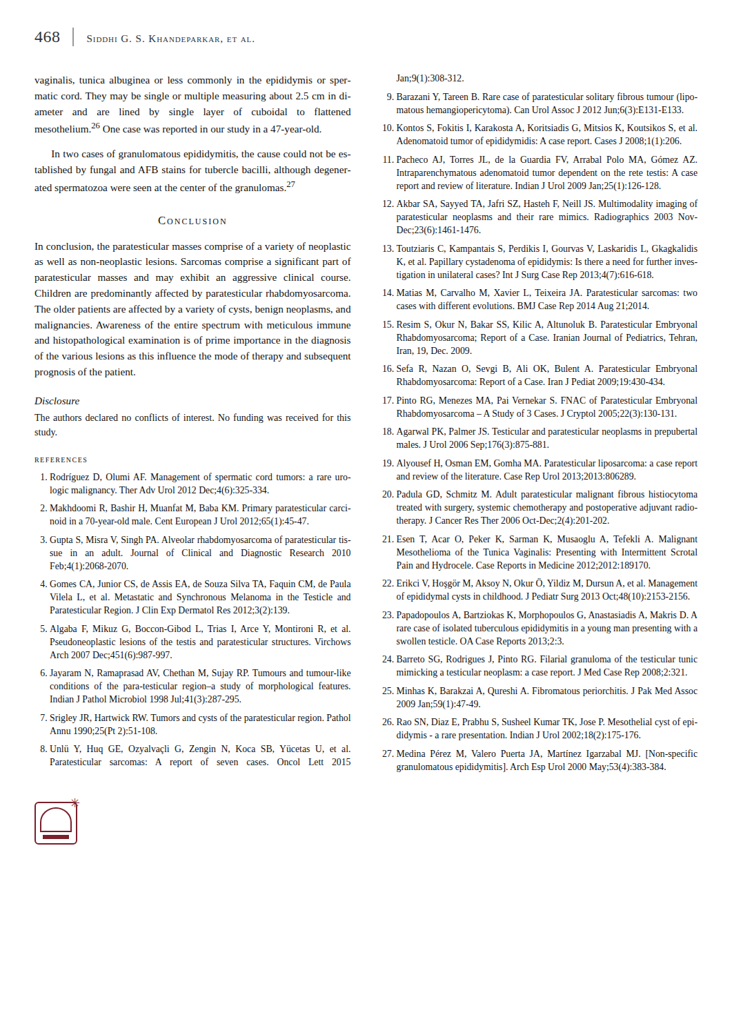468 Siddhi G. S. Khandeparkar, et al.
vaginalis, tunica albuginea or less commonly in the epididymis or spermatic cord. They may be single or multiple measuring about 2.5 cm in diameter and are lined by single layer of cuboidal to flattened mesothelium.26 One case was reported in our study in a 47-year-old.
In two cases of granulomatous epididymitis, the cause could not be established by fungal and AFB stains for tubercle bacilli, although degenerated spermatozoa were seen at the center of the granulomas.27
Conclusion
In conclusion, the paratesticular masses comprise of a variety of neoplastic as well as non-neoplastic lesions. Sarcomas comprise a significant part of paratesticular masses and may exhibit an aggressive clinical course. Children are predominantly affected by paratesticular rhabdomyosarcoma. The older patients are affected by a variety of cysts, benign neoplasms, and malignancies. Awareness of the entire spectrum with meticulous immune and histopathological examination is of prime importance in the diagnosis of the various lesions as this influence the mode of therapy and subsequent prognosis of the patient.
Disclosure
The authors declared no conflicts of interest. No funding was received for this study.
references
Rodríguez D, Olumi AF. Management of spermatic cord tumors: a rare urologic malignancy. Ther Adv Urol 2012 Dec;4(6):325-334.
Makhdoomi R, Bashir H, Muanfat M, Baba KM. Primary paratesticular carcinoid in a 70-year-old male. Cent European J Urol 2012;65(1):45-47.
Gupta S, Misra V, Singh PA. Alveolar rhabdomyosarcoma of paratesticular tissue in an adult. Journal of Clinical and Diagnostic Research 2010 Feb;4(1):2068-2070.
Gomes CA, Junior CS, de Assis EA, de Souza Silva TA, Faquin CM, de Paula Vilela L, et al. Metastatic and Synchronous Melanoma in the Testicle and Paratesticular Region. J Clin Exp Dermatol Res 2012;3(2):139.
Algaba F, Mikuz G, Boccon-Gibod L, Trias I, Arce Y, Montironi R, et al. Pseudoneoplastic lesions of the testis and paratesticular structures. Virchows Arch 2007 Dec;451(6):987-997.
Jayaram N, Ramaprasad AV, Chethan M, Sujay RP. Tumours and tumour-like conditions of the para-testicular region–a study of morphological features. Indian J Pathol Microbiol 1998 Jul;41(3):287-295.
Srigley JR, Hartwick RW. Tumors and cysts of the paratesticular region. Pathol Annu 1990;25(Pt 2):51-108.
Unlü Y, Huq GE, Ozyalvaçli G, Zengin N, Koca SB, Yücetas U, et al. Paratesticular sarcomas: A report of seven cases. Oncol Lett 2015 Jan;9(1):308-312.
Barazani Y, Tareen B. Rare case of paratesticular solitary fibrous tumour (lipomatous hemangiopericytoma). Can Urol Assoc J 2012 Jun;6(3):E131-E133.
Kontos S, Fokitis I, Karakosta A, Koritsiadis G, Mitsios K, Koutsikos S, et al. Adenomatoid tumor of epididymidis: A case report. Cases J 2008;1(1):206.
Pacheco AJ, Torres JL, de la Guardia FV, Arrabal Polo MA, Gómez AZ. Intraparenchymatous adenomatoid tumor dependent on the rete testis: A case report and review of literature. Indian J Urol 2009 Jan;25(1):126-128.
Akbar SA, Sayyed TA, Jafri SZ, Hasteh F, Neill JS. Multimodality imaging of paratesticular neoplasms and their rare mimics. Radiographics 2003 Nov-Dec;23(6):1461-1476.
Toutziaris C, Kampantais S, Perdikis I, Gourvas V, Laskaridis L, Gkagkalidis K, et al. Papillary cystadenoma of epididymis: Is there a need for further investigation in unilateral cases? Int J Surg Case Rep 2013;4(7):616-618.
Matias M, Carvalho M, Xavier L, Teixeira JA. Paratesticular sarcomas: two cases with different evolutions. BMJ Case Rep 2014 Aug 21;2014.
Resim S, Okur N, Bakar SS, Kilic A, Altunoluk B. Paratesticular Embryonal Rhabdomyosarcoma; Report of a Case. Iranian Journal of Pediatrics, Tehran, Iran, 19, Dec. 2009.
Sefa R, Nazan O, Sevgi B, Ali OK, Bulent A. Paratesticular Embryonal Rhabdomyosarcoma: Report of a Case. Iran J Pediat 2009;19:430-434.
Pinto RG, Menezes MA, Pai Vernekar S. FNAC of Paratesticular Embryonal Rhabdomyosarcoma – A Study of 3 Cases. J Cryptol 2005;22(3):130-131.
Agarwal PK, Palmer JS. Testicular and paratesticular neoplasms in prepubertal males. J Urol 2006 Sep;176(3):875-881.
Alyousef H, Osman EM, Gomha MA. Paratesticular liposarcoma: a case report and review of the literature. Case Rep Urol 2013;2013:806289.
Padula GD, Schmitz M. Adult paratesticular malignant fibrous histiocytoma treated with surgery, systemic chemotherapy and postoperative adjuvant radiotherapy. J Cancer Res Ther 2006 Oct-Dec;2(4):201-202.
Esen T, Acar O, Peker K, Sarman K, Musaoglu A, Tefekli A. Malignant Mesothelioma of the Tunica Vaginalis: Presenting with Intermittent Scrotal Pain and Hydrocele. Case Reports in Medicine 2012;2012:189170.
Erikci V, Hoşgör M, Aksoy N, Okur Ö, Yildiz M, Dursun A, et al. Management of epididymal cysts in childhood. J Pediatr Surg 2013 Oct;48(10):2153-2156.
Papadopoulos A, Bartziokas K, Morphopoulos G, Anastasiadis A, Makris D. A rare case of isolated tuberculous epididymitis in a young man presenting with a swollen testicle. OA Case Reports 2013;2:3.
Barreto SG, Rodrigues J, Pinto RG. Filarial granuloma of the testicular tunic mimicking a testicular neoplasm: a case report. J Med Case Rep 2008;2:321.
Minhas K, Barakzai A, Qureshi A. Fibromatous periorchitis. J Pak Med Assoc 2009 Jan;59(1):47-49.
Rao SN, Diaz E, Prabhu S, Susheel Kumar TK, Jose P. Mesothelial cyst of epididymis - a rare presentation. Indian J Urol 2002;18(2):175-176.
Medina Pérez M, Valero Puerta JA, Martínez Igarzabal MJ. [Non-specific granulomatous epididymitis]. Arch Esp Urol 2000 May;53(4):383-384.
✳